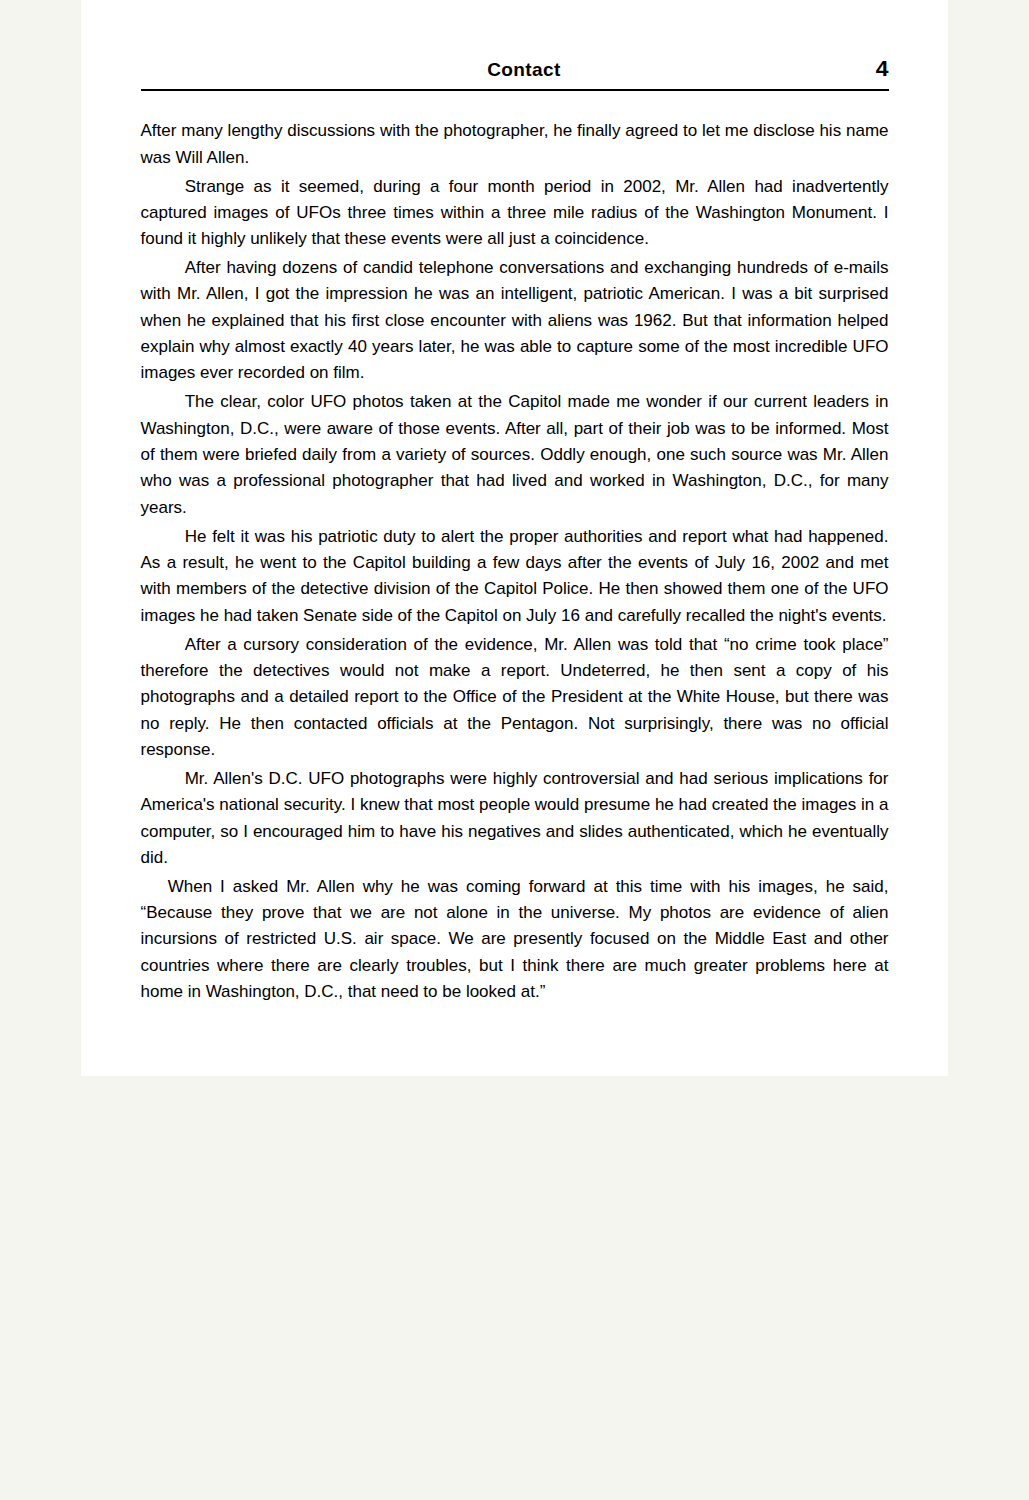Contact
4
After many lengthy discussions with the photographer, he finally agreed to let me disclose his name was Will Allen.
Strange as it seemed, during a four month period in 2002, Mr. Allen had inadvertently captured images of UFOs three times within a three mile radius of the Washington Monument. I found it highly unlikely that these events were all just a coincidence.
After having dozens of candid telephone conversations and exchanging hundreds of e-mails with Mr. Allen, I got the impression he was an intelligent, patriotic American. I was a bit surprised when he explained that his first close encounter with aliens was 1962. But that information helped explain why almost exactly 40 years later, he was able to capture some of the most incredible UFO images ever recorded on film.
The clear, color UFO photos taken at the Capitol made me wonder if our current leaders in Washington, D.C., were aware of those events. After all, part of their job was to be informed. Most of them were briefed daily from a variety of sources. Oddly enough, one such source was Mr. Allen who was a professional photographer that had lived and worked in Washington, D.C., for many years.
He felt it was his patriotic duty to alert the proper authorities and report what had happened. As a result, he went to the Capitol building a few days after the events of July 16, 2002 and met with members of the detective division of the Capitol Police. He then showed them one of the UFO images he had taken Senate side of the Capitol on July 16 and carefully recalled the night's events.
After a cursory consideration of the evidence, Mr. Allen was told that no crime took place therefore the detectives would not make a report. Undeterred, he then sent a copy of his photographs and a detailed report to the Office of the President at the White House, but there was no reply. He then contacted officials at the Pentagon. Not surprisingly, there was no official response.
Mr. Allen's D.C. UFO photographs were highly controversial and had serious implications for America's national security. I knew that most people would presume he had created the images in a computer, so I encouraged him to have his negatives and slides authenticated, which he eventually did.
When I asked Mr. Allen why he was coming forward at this time with his images, he said, Because they prove that we are not alone in the universe. My photos are evidence of alien incursions of restricted U.S. air space. We are presently focused on the Middle East and other countries where there are clearly troubles, but I think there are much greater problems here at home in Washington, D.C., that need to be looked at.